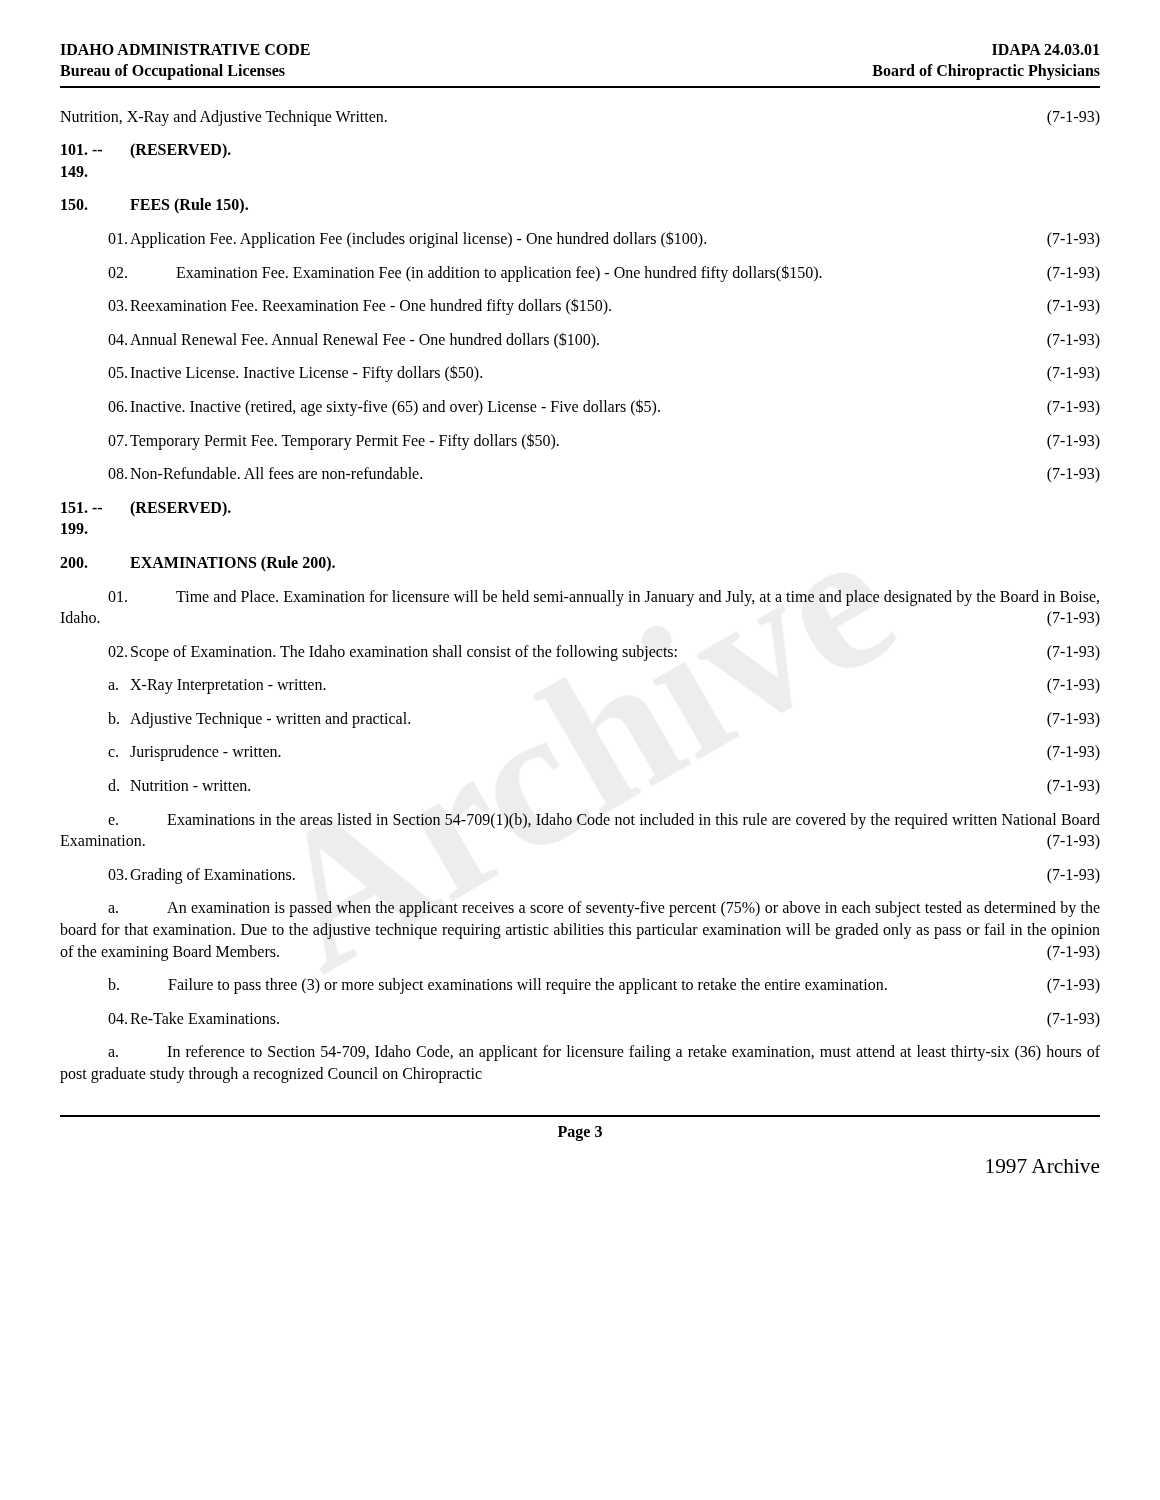Archive
IDAHO ADMINISTRATIVE CODE
Bureau of Occupational Licenses
IDAPA 24.03.01
Board of Chiropractic Physicians
Nutrition, X-Ray and Adjustive Technique Written.
(7-1-93)
101. -- 149.
(RESERVED).
150.
FEES (Rule 150).
01.
Application Fee. Application Fee (includes original license) - One hundred dollars ($100).
(7-1-93)
02. Examination Fee. Examination Fee (in addition to application fee) - One hundred fifty dollars($150).(7-1-93)
03.
Reexamination Fee. Reexamination Fee - One hundred fifty dollars ($150).
(7-1-93)
04.
Annual Renewal Fee. Annual Renewal Fee - One hundred dollars ($100).
(7-1-93)
05.
Inactive License. Inactive License - Fifty dollars ($50).
(7-1-93)
06.
Inactive. Inactive (retired, age sixty-five (65) and over) License - Five dollars ($5).
(7-1-93)
07.
Temporary Permit Fee. Temporary Permit Fee - Fifty dollars ($50).
(7-1-93)
08.
Non-Refundable. All fees are non-refundable.
(7-1-93)
151. -- 199.
(RESERVED).
200.
EXAMINATIONS (Rule 200).
01. Time and Place. Examination for licensure will be held semi-annually in January and July, at a time and place designated by the Board in Boise, Idaho.(7-1-93)
02.
Scope of Examination. The Idaho examination shall consist of the following subjects:
(7-1-93)
a.
X-Ray Interpretation - written.
(7-1-93)
b.
Adjustive Technique - written and practical.
(7-1-93)
c.
Jurisprudence - written.
(7-1-93)
d.
Nutrition - written.
(7-1-93)
e. Examinations in the areas listed in Section 54-709(1)(b), Idaho Code not included in this rule are covered by the required written National Board Examination.(7-1-93)
03.
Grading of Examinations.
(7-1-93)
a. An examination is passed when the applicant receives a score of seventy-five percent (75%) or above in each subject tested as determined by the board for that examination. Due to the adjustive technique requiring artistic abilities this particular examination will be graded only as pass or fail in the opinion of the examining Board Members.(7-1-93)
b. Failure to pass three (3) or more subject examinations will require the applicant to retake the entire examination.(7-1-93)
04.
Re-Take Examinations.
(7-1-93)
a. In reference to Section 54-709, Idaho Code, an applicant for licensure failing a retake examination, must attend at least thirty-six (36) hours of post graduate study through a recognized Council on Chiropractic
Page 3
1997 Archive